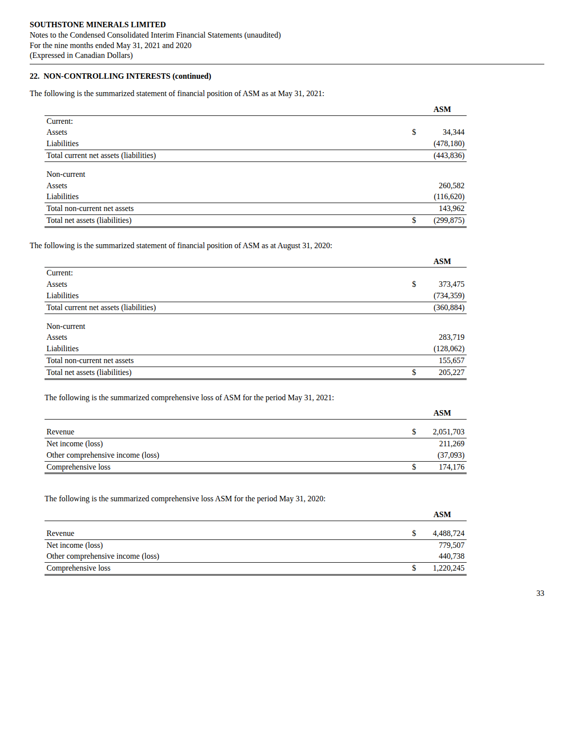SOUTHSTONE MINERALS LIMITED
Notes to the Condensed Consolidated Interim Financial Statements (unaudited)
For the nine months ended May 31, 2021 and 2020
(Expressed in Canadian Dollars)
22. NON-CONTROLLING INTERESTS (continued)
The following is the summarized statement of financial position of ASM as at May 31, 2021:
| | | ASM |
| Current: | | |
| Assets | $ | 34,344 |
| Liabilities | | (478,180) |
| Total current net assets (liabilities) | | (443,836) |
| Non-current | | |
| Assets | | 260,582 |
| Liabilities | | (116,620) |
| Total non-current net assets | | 143,962 |
| Total net assets (liabilities) | $ | (299,875) |
The following is the summarized statement of financial position of ASM as at August 31, 2020:
| | | ASM |
| Current: | | |
| Assets | $ | 373,475 |
| Liabilities | | (734,359) |
| Total current net assets (liabilities) | | (360,884) |
| Non-current | | |
| Assets | | 283,719 |
| Liabilities | | (128,062) |
| Total non-current net assets | | 155,657 |
| Total net assets (liabilities) | $ | 205,227 |
The following is the summarized comprehensive loss of ASM for the period May 31, 2021:
| | | ASM |
| Revenue | $ | 2,051,703 |
| Net income (loss) | | 211,269 |
| Other comprehensive income (loss) | | (37,093) |
| Comprehensive loss | $ | 174,176 |
The following is the summarized comprehensive loss ASM for the period May 31, 2020:
| | | ASM |
| Revenue | $ | 4,488,724 |
| Net income (loss) | | 779,507 |
| Other comprehensive income (loss) | | 440,738 |
| Comprehensive loss | $ | 1,220,245 |
33